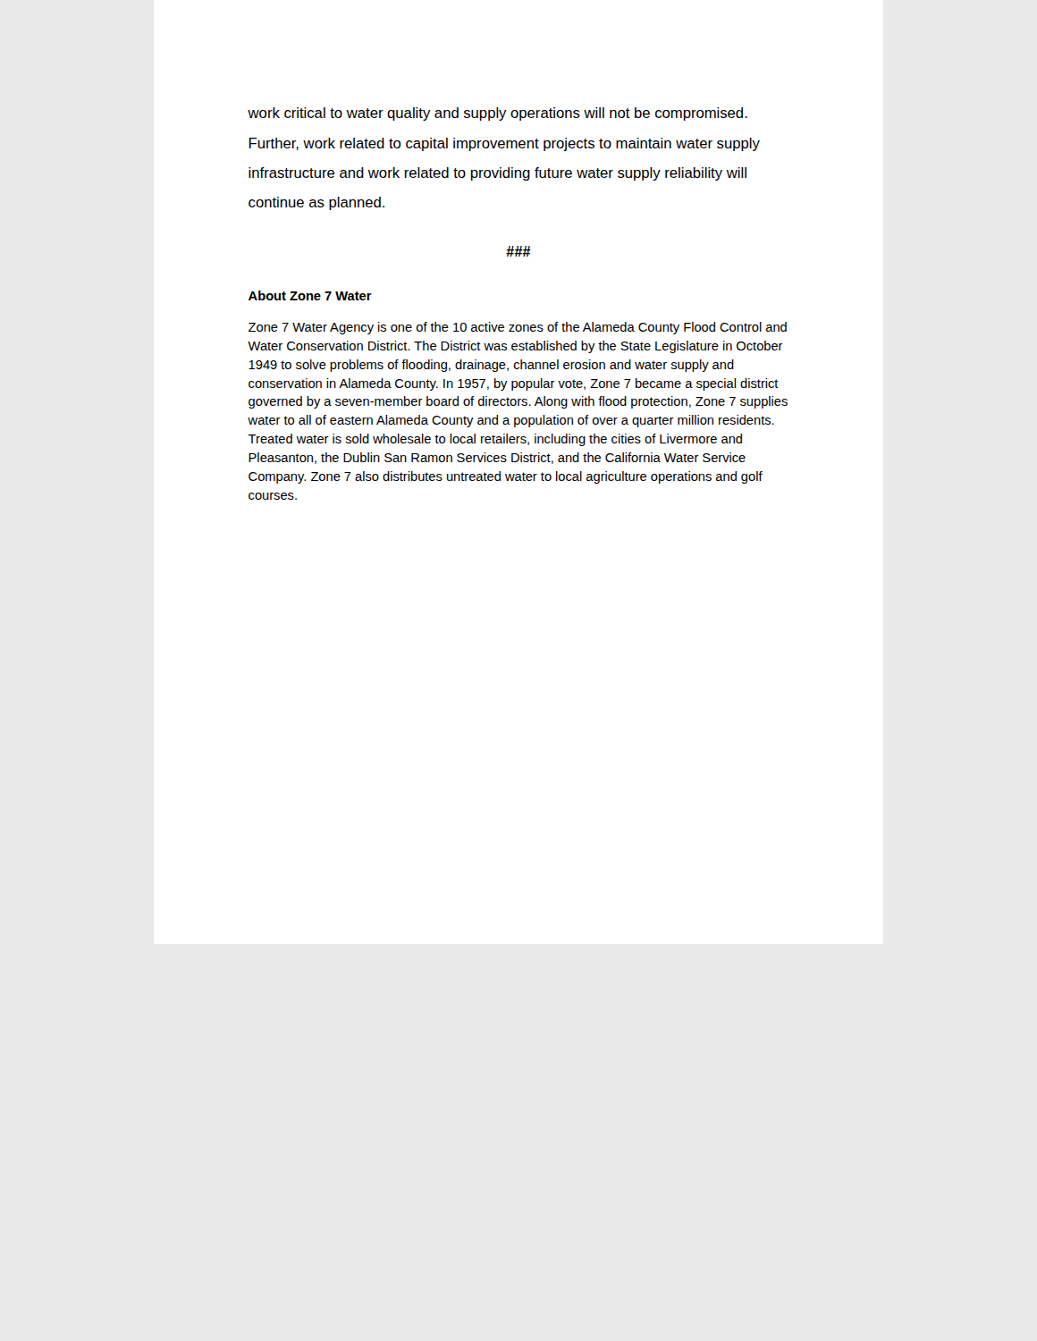work critical to water quality and supply operations will not be compromised. Further, work related to capital improvement projects to maintain water supply infrastructure and work related to providing future water supply reliability will continue as planned.
###
About Zone 7 Water
Zone 7 Water Agency is one of the 10 active zones of the Alameda County Flood Control and Water Conservation District. The District was established by the State Legislature in October 1949 to solve problems of flooding, drainage, channel erosion and water supply and conservation in Alameda County. In 1957, by popular vote, Zone 7 became a special district governed by a seven-member board of directors. Along with flood protection, Zone 7 supplies water to all of eastern Alameda County and a population of over a quarter million residents. Treated water is sold wholesale to local retailers, including the cities of Livermore and Pleasanton, the Dublin San Ramon Services District, and the California Water Service Company. Zone 7 also distributes untreated water to local agriculture operations and golf courses.